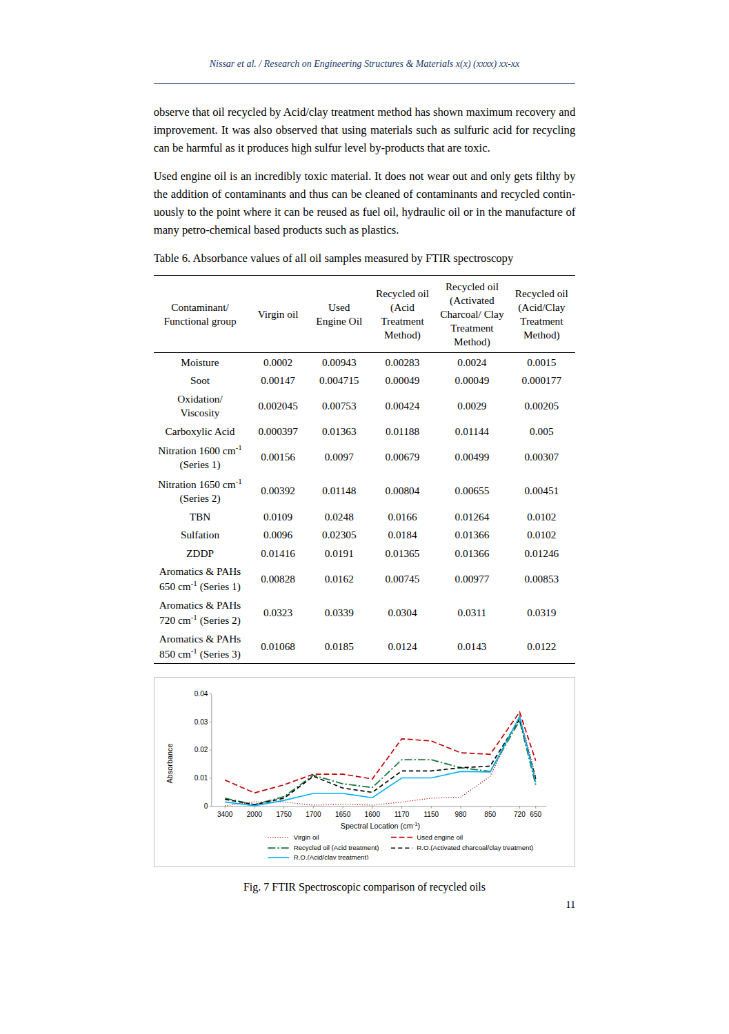Nissar et al. / Research on Engineering Structures & Materials x(x) (xxxx) xx-xx
observe that oil recycled by Acid/clay treatment method has shown maximum recovery and improvement. It was also observed that using materials such as sulfuric acid for recycling can be harmful as it produces high sulfur level by-products that are toxic.
Used engine oil is an incredibly toxic material. It does not wear out and only gets filthy by the addition of contaminants and thus can be cleaned of contaminants and recycled continuously to the point where it can be reused as fuel oil, hydraulic oil or in the manufacture of many petro-chemical based products such as plastics.
Table 6. Absorbance values of all oil samples measured by FTIR spectroscopy
| Contaminant/ Functional group | Virgin oil | Used Engine Oil | Recycled oil (Acid Treatment Method) | Recycled oil (Activated Charcoal/ Clay Treatment Method) | Recycled oil (Acid/Clay Treatment Method) |
| --- | --- | --- | --- | --- | --- |
| Moisture | 0.0002 | 0.00943 | 0.00283 | 0.0024 | 0.0015 |
| Soot | 0.00147 | 0.004715 | 0.00049 | 0.00049 | 0.000177 |
| Oxidation/ Viscosity | 0.002045 | 0.00753 | 0.00424 | 0.0029 | 0.00205 |
| Carboxylic Acid | 0.000397 | 0.01363 | 0.01188 | 0.01144 | 0.005 |
| Nitration 1600 cm -1 (Series 1) | 0.00156 | 0.0097 | 0.00679 | 0.00499 | 0.00307 |
| Nitration 1650 cm -1 (Series 2) | 0.00392 | 0.01148 | 0.00804 | 0.00655 | 0.00451 |
| TBN | 0.0109 | 0.0248 | 0.0166 | 0.01264 | 0.0102 |
| Sulfation | 0.0096 | 0.02305 | 0.0184 | 0.01366 | 0.0102 |
| ZDDP | 0.01416 | 0.0191 | 0.01365 | 0.01366 | 0.01246 |
| Aromatics & PAHs 650 cm -1 (Series 1) | 0.00828 | 0.0162 | 0.00745 | 0.00977 | 0.00853 |
| Aromatics & PAHs 720 cm -1 (Series 2) | 0.0323 | 0.0339 | 0.0304 | 0.0311 | 0.0319 |
| Aromatics & PAHs 850 cm -1 (Series 3) | 0.01068 | 0.0185 | 0.0124 | 0.0143 | 0.0122 |
Absorbance 0.04 0.03 0.02 0.01 0 3400 2000 1750 1700 1650 1600 1170 1150 980 850 720 650 Spectral Location (cm-1) Virgin oil Used engine oil Recycled oil (Acid treatment) R.O.(Activated charcoal/clay treatment) R.O.(Acid/clay treatment)
Fig. 7 FTIR Spectroscopic comparison of recycled oils
11